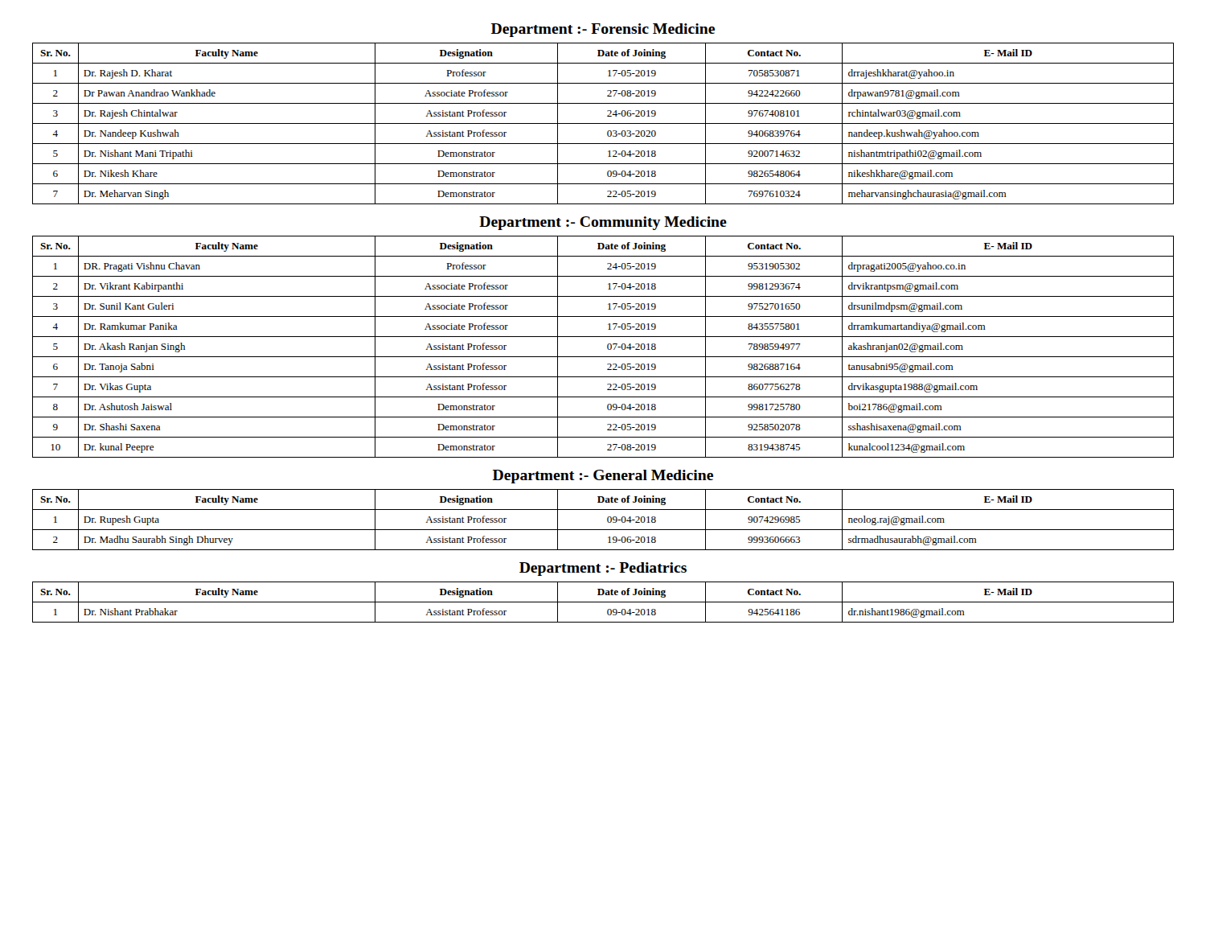Department :- Forensic Medicine
| Sr. No. | Faculty Name | Designation | Date of Joining | Contact No. | E- Mail ID |
| --- | --- | --- | --- | --- | --- |
| 1 | Dr. Rajesh D. Kharat | Professor | 17-05-2019 | 7058530871 | drrajeshkharat@yahoo.in |
| 2 | Dr Pawan Anandrao Wankhade | Associate Professor | 27-08-2019 | 9422422660 | drpawan9781@gmail.com |
| 3 | Dr. Rajesh Chintalwar | Assistant Professor | 24-06-2019 | 9767408101 | rchintalwar03@gmail.com |
| 4 | Dr. Nandeep Kushwah | Assistant Professor | 03-03-2020 | 9406839764 | nandeep.kushwah@yahoo.com |
| 5 | Dr. Nishant Mani Tripathi | Demonstrator | 12-04-2018 | 9200714632 | nishantmtripathi02@gmail.com |
| 6 | Dr. Nikesh Khare | Demonstrator | 09-04-2018 | 9826548064 | nikeshkhare@gmail.com |
| 7 | Dr. Meharvan Singh | Demonstrator | 22-05-2019 | 7697610324 | meharvansinghchaurasia@gmail.com |
Department :- Community Medicine
| Sr. No. | Faculty Name | Designation | Date of Joining | Contact No. | E- Mail ID |
| --- | --- | --- | --- | --- | --- |
| 1 | DR. Pragati Vishnu Chavan | Professor | 24-05-2019 | 9531905302 | drpragati2005@yahoo.co.in |
| 2 | Dr. Vikrant Kabirpanthi | Associate Professor | 17-04-2018 | 9981293674 | drvikrantpsm@gmail.com |
| 3 | Dr. Sunil Kant Guleri | Associate Professor | 17-05-2019 | 9752701650 | drsunilmdpsm@gmail.com |
| 4 | Dr. Ramkumar Panika | Associate Professor | 17-05-2019 | 8435575801 | drramkumartandiya@gmail.com |
| 5 | Dr. Akash Ranjan Singh | Assistant Professor | 07-04-2018 | 7898594977 | akashranjan02@gmail.com |
| 6 | Dr. Tanoja Sabni | Assistant Professor | 22-05-2019 | 9826887164 | tanusabni95@gmail.com |
| 7 | Dr. Vikas Gupta | Assistant Professor | 22-05-2019 | 8607756278 | drvikasgupta1988@gmail.com |
| 8 | Dr. Ashutosh Jaiswal | Demonstrator | 09-04-2018 | 9981725780 | boi21786@gmail.com |
| 9 | Dr. Shashi Saxena | Demonstrator | 22-05-2019 | 9258502078 | sshashisaxena@gmail.com |
| 10 | Dr. kunal Peepre | Demonstrator | 27-08-2019 | 8319438745 | kunalcool1234@gmail.com |
Department :- General Medicine
| Sr. No. | Faculty Name | Designation | Date of Joining | Contact No. | E- Mail ID |
| --- | --- | --- | --- | --- | --- |
| 1 | Dr. Rupesh Gupta | Assistant Professor | 09-04-2018 | 9074296985 | neolog.raj@gmail.com |
| 2 | Dr. Madhu Saurabh Singh Dhurvey | Assistant Professor | 19-06-2018 | 9993606663 | sdrmadhusaurabh@gmail.com |
Department :- Pediatrics
| Sr. No. | Faculty Name | Designation | Date of Joining | Contact No. | E- Mail ID |
| --- | --- | --- | --- | --- | --- |
| 1 | Dr. Nishant Prabhakar | Assistant Professor | 09-04-2018 | 9425641186 | dr.nishant1986@gmail.com |